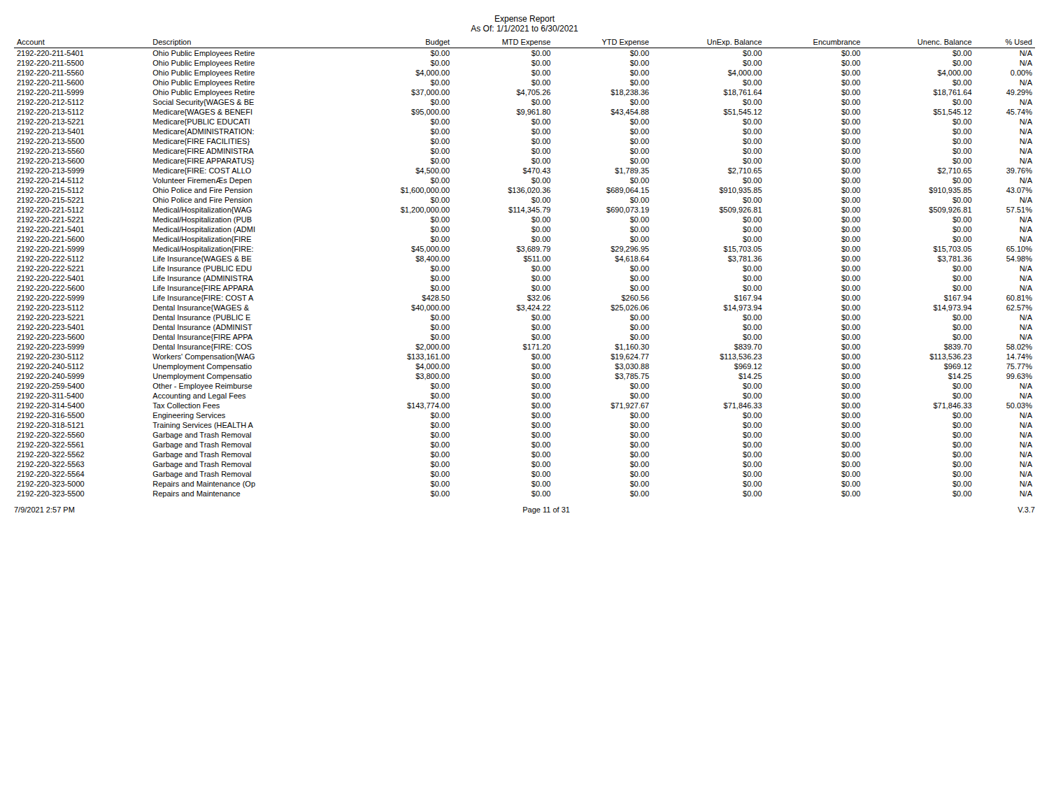Expense Report
As Of: 1/1/2021 to 6/30/2021
| Account | Description | Budget | MTD Expense | YTD Expense | UnExp. Balance | Encumbrance | Unenc. Balance | % Used |
| --- | --- | --- | --- | --- | --- | --- | --- | --- |
| 2192-220-211-5401 | Ohio Public Employees Retire | $0.00 | $0.00 | $0.00 | $0.00 | $0.00 | $0.00 | N/A |
| 2192-220-211-5500 | Ohio Public Employees Retire | $0.00 | $0.00 | $0.00 | $0.00 | $0.00 | $0.00 | N/A |
| 2192-220-211-5560 | Ohio Public Employees Retire | $4,000.00 | $0.00 | $0.00 | $4,000.00 | $0.00 | $4,000.00 | 0.00% |
| 2192-220-211-5600 | Ohio Public Employees Retire | $0.00 | $0.00 | $0.00 | $0.00 | $0.00 | $0.00 | N/A |
| 2192-220-211-5999 | Ohio Public Employees Retire | $37,000.00 | $4,705.26 | $18,238.36 | $18,761.64 | $0.00 | $18,761.64 | 49.29% |
| 2192-220-212-5112 | Social Security{WAGES & BE | $0.00 | $0.00 | $0.00 | $0.00 | $0.00 | $0.00 | N/A |
| 2192-220-213-5112 | Medicare{WAGES & BENEFI | $95,000.00 | $9,961.80 | $43,454.88 | $51,545.12 | $0.00 | $51,545.12 | 45.74% |
| 2192-220-213-5221 | Medicare{PUBLIC EDUCATI | $0.00 | $0.00 | $0.00 | $0.00 | $0.00 | $0.00 | N/A |
| 2192-220-213-5401 | Medicare{ADMINISTRATION: | $0.00 | $0.00 | $0.00 | $0.00 | $0.00 | $0.00 | N/A |
| 2192-220-213-5500 | Medicare{FIRE FACILITIES} | $0.00 | $0.00 | $0.00 | $0.00 | $0.00 | $0.00 | N/A |
| 2192-220-213-5560 | Medicare{FIRE ADMINISTRA | $0.00 | $0.00 | $0.00 | $0.00 | $0.00 | $0.00 | N/A |
| 2192-220-213-5600 | Medicare{FIRE APPARATUS} | $0.00 | $0.00 | $0.00 | $0.00 | $0.00 | $0.00 | N/A |
| 2192-220-213-5999 | Medicare{FIRE: COST ALLO | $4,500.00 | $470.43 | $1,789.35 | $2,710.65 | $0.00 | $2,710.65 | 39.76% |
| 2192-220-214-5112 | Volunteer FiremenÆs Depen | $0.00 | $0.00 | $0.00 | $0.00 | $0.00 | $0.00 | N/A |
| 2192-220-215-5112 | Ohio Police and Fire Pension | $1,600,000.00 | $136,020.36 | $689,064.15 | $910,935.85 | $0.00 | $910,935.85 | 43.07% |
| 2192-220-215-5221 | Ohio Police and Fire Pension | $0.00 | $0.00 | $0.00 | $0.00 | $0.00 | $0.00 | N/A |
| 2192-220-221-5112 | Medical/Hospitalization{WAG | $1,200,000.00 | $114,345.79 | $690,073.19 | $509,926.81 | $0.00 | $509,926.81 | 57.51% |
| 2192-220-221-5221 | Medical/Hospitalization (PUB | $0.00 | $0.00 | $0.00 | $0.00 | $0.00 | $0.00 | N/A |
| 2192-220-221-5401 | Medical/Hospitalization (ADMI | $0.00 | $0.00 | $0.00 | $0.00 | $0.00 | $0.00 | N/A |
| 2192-220-221-5600 | Medical/Hospitalization{FIRE | $0.00 | $0.00 | $0.00 | $0.00 | $0.00 | $0.00 | N/A |
| 2192-220-221-5999 | Medical/Hospitalization{FIRE: | $45,000.00 | $3,689.79 | $29,296.95 | $15,703.05 | $0.00 | $15,703.05 | 65.10% |
| 2192-220-222-5112 | Life Insurance{WAGES & BE | $8,400.00 | $511.00 | $4,618.64 | $3,781.36 | $0.00 | $3,781.36 | 54.98% |
| 2192-220-222-5221 | Life Insurance (PUBLIC EDU | $0.00 | $0.00 | $0.00 | $0.00 | $0.00 | $0.00 | N/A |
| 2192-220-222-5401 | Life Insurance (ADMINISTRA | $0.00 | $0.00 | $0.00 | $0.00 | $0.00 | $0.00 | N/A |
| 2192-220-222-5600 | Life Insurance{FIRE APPARA | $0.00 | $0.00 | $0.00 | $0.00 | $0.00 | $0.00 | N/A |
| 2192-220-222-5999 | Life Insurance{FIRE: COST A | $428.50 | $32.06 | $260.56 | $167.94 | $0.00 | $167.94 | 60.81% |
| 2192-220-223-5112 | Dental Insurance{WAGES & | $40,000.00 | $3,424.22 | $25,026.06 | $14,973.94 | $0.00 | $14,973.94 | 62.57% |
| 2192-220-223-5221 | Dental Insurance (PUBLIC E | $0.00 | $0.00 | $0.00 | $0.00 | $0.00 | $0.00 | N/A |
| 2192-220-223-5401 | Dental Insurance (ADMINIST | $0.00 | $0.00 | $0.00 | $0.00 | $0.00 | $0.00 | N/A |
| 2192-220-223-5600 | Dental Insurance{FIRE APPA | $0.00 | $0.00 | $0.00 | $0.00 | $0.00 | $0.00 | N/A |
| 2192-220-223-5999 | Dental Insurance{FIRE: COS | $2,000.00 | $171.20 | $1,160.30 | $839.70 | $0.00 | $839.70 | 58.02% |
| 2192-220-230-5112 | Workers' Compensation{WAG | $133,161.00 | $0.00 | $19,624.77 | $113,536.23 | $0.00 | $113,536.23 | 14.74% |
| 2192-220-240-5112 | Unemployment Compensatio | $4,000.00 | $0.00 | $3,030.88 | $969.12 | $0.00 | $969.12 | 75.77% |
| 2192-220-240-5999 | Unemployment Compensatio | $3,800.00 | $0.00 | $3,785.75 | $14.25 | $0.00 | $14.25 | 99.63% |
| 2192-220-259-5400 | Other - Employee Reimburse | $0.00 | $0.00 | $0.00 | $0.00 | $0.00 | $0.00 | N/A |
| 2192-220-311-5400 | Accounting and Legal Fees | $0.00 | $0.00 | $0.00 | $0.00 | $0.00 | $0.00 | N/A |
| 2192-220-314-5400 | Tax Collection Fees | $143,774.00 | $0.00 | $71,927.67 | $71,846.33 | $0.00 | $71,846.33 | 50.03% |
| 2192-220-316-5500 | Engineering Services | $0.00 | $0.00 | $0.00 | $0.00 | $0.00 | $0.00 | N/A |
| 2192-220-318-5121 | Training Services (HEALTH A | $0.00 | $0.00 | $0.00 | $0.00 | $0.00 | $0.00 | N/A |
| 2192-220-322-5560 | Garbage and Trash Removal | $0.00 | $0.00 | $0.00 | $0.00 | $0.00 | $0.00 | N/A |
| 2192-220-322-5561 | Garbage and Trash Removal | $0.00 | $0.00 | $0.00 | $0.00 | $0.00 | $0.00 | N/A |
| 2192-220-322-5562 | Garbage and Trash Removal | $0.00 | $0.00 | $0.00 | $0.00 | $0.00 | $0.00 | N/A |
| 2192-220-322-5563 | Garbage and Trash Removal | $0.00 | $0.00 | $0.00 | $0.00 | $0.00 | $0.00 | N/A |
| 2192-220-322-5564 | Garbage and Trash Removal | $0.00 | $0.00 | $0.00 | $0.00 | $0.00 | $0.00 | N/A |
| 2192-220-323-5000 | Repairs and Maintenance (Op | $0.00 | $0.00 | $0.00 | $0.00 | $0.00 | $0.00 | N/A |
| 2192-220-323-5500 | Repairs and Maintenance | $0.00 | $0.00 | $0.00 | $0.00 | $0.00 | $0.00 | N/A |
7/9/2021 2:57 PM
Page 11 of 31
V.3.7